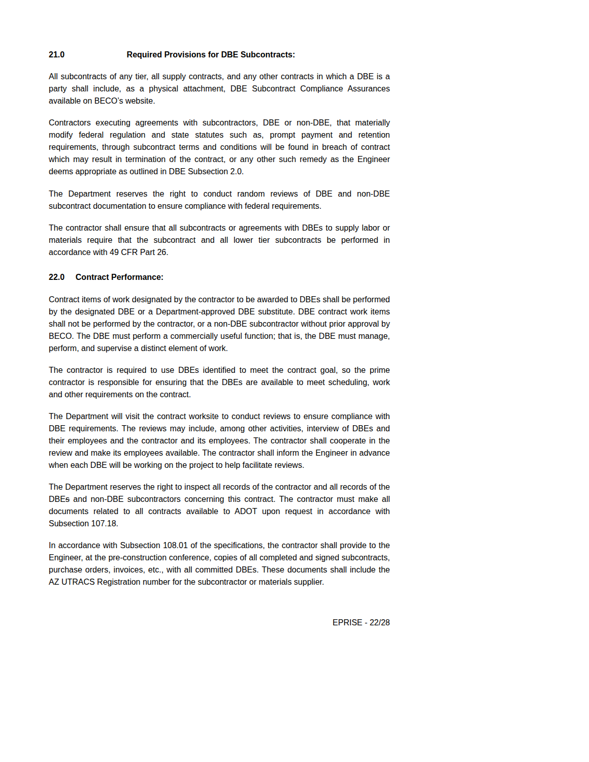21.0 Required Provisions for DBE Subcontracts:
All subcontracts of any tier, all supply contracts, and any other contracts in which a DBE is a party shall include, as a physical attachment, DBE Subcontract Compliance Assurances available on BECO’s website.
Contractors executing agreements with subcontractors, DBE or non-DBE, that materially modify federal regulation and state statutes such as, prompt payment and retention requirements, through subcontract terms and conditions will be found in breach of contract which may result in termination of the contract, or any other such remedy as the Engineer deems appropriate as outlined in DBE Subsection 2.0.
The Department reserves the right to conduct random reviews of DBE and non-DBE subcontract documentation to ensure compliance with federal requirements.
The contractor shall ensure that all subcontracts or agreements with DBEs to supply labor or materials require that the subcontract and all lower tier subcontracts be performed in accordance with 49 CFR Part 26.
22.0 Contract Performance:
Contract items of work designated by the contractor to be awarded to DBEs shall be performed by the designated DBE or a Department-approved DBE substitute. DBE contract work items shall not be performed by the contractor, or a non-DBE subcontractor without prior approval by BECO. The DBE must perform a commercially useful function; that is, the DBE must manage, perform, and supervise a distinct element of work.
The contractor is required to use DBEs identified to meet the contract goal, so the prime contractor is responsible for ensuring that the DBEs are available to meet scheduling, work and other requirements on the contract.
The Department will visit the contract worksite to conduct reviews to ensure compliance with DBE requirements. The reviews may include, among other activities, interview of DBEs and their employees and the contractor and its employees. The contractor shall cooperate in the review and make its employees available. The contractor shall inform the Engineer in advance when each DBE will be working on the project to help facilitate reviews.
The Department reserves the right to inspect all records of the contractor and all records of the DBEs and non-DBE subcontractors concerning this contract. The contractor must make all documents related to all contracts available to ADOT upon request in accordance with Subsection 107.18.
In accordance with Subsection 108.01 of the specifications, the contractor shall provide to the Engineer, at the pre-construction conference, copies of all completed and signed subcontracts, purchase orders, invoices, etc., with all committed DBEs. These documents shall include the AZ UTRACS Registration number for the subcontractor or materials supplier.
EPRISE - 22/28